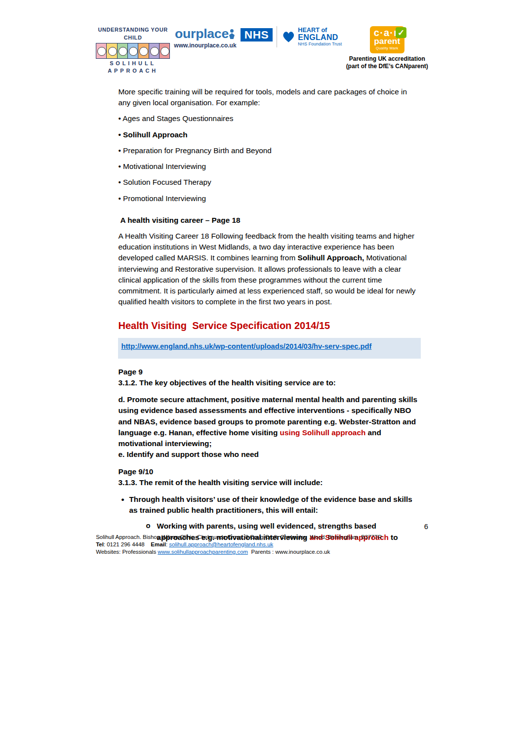UNDERSTANDING YOUR CHILD
SOLIHULL APPROACH
our place
www.inourplace.co.uk
NHS
HEART of
ENGLAND
NHS Foundation Trust
c·a·n
parent
Quality Mark
✓
Parenting UK accreditation
(part of the DfE’s CANparent)
More specific training will be required for tools, models and care packages of choice in any given local organisation. For example:
• Ages and Stages Questionnaires
• Solihull Approach
• Preparation for Pregnancy Birth and Beyond
• Motivational Interviewing
• Solution Focused Therapy
• Promotional Interviewing
A health visiting career – Page 18
A Health Visiting Career 18 Following feedback from the health visiting teams and higher education institutions in West Midlands, a two day interactive experience has been developed called MARSIS. It combines learning from Solihull Approach, Motivational interviewing and Restorative supervision. It allows professionals to leave with a clear clinical application of the skills from these programmes without the current time commitment. It is particularly aimed at less experienced staff, so would be ideal for newly qualified health visitors to complete in the first two years in post.
Health Visiting Service Specification 2014/15
http://www.england.nhs.uk/wp-content/uploads/2014/03/hv-serv-spec.pdf
Page 9
3.1.2. The key objectives of the health visiting service are to:
d. Promote secure attachment, positive maternal mental health and parenting skills using evidence based assessments and effective interventions - specifically NBO and NBAS, evidence based groups to promote parenting e.g. Webster-Stratton and language e.g. Hanan, effective home visiting using Solihull approach and motivational interviewing;
e. Identify and support those who need
Page 9/10
3.1.3. The remit of the health visiting service will include:
Through health visitors’ use of their knowledge of the evidence base and skills as trained public health practitioners, this will entail:
Working with parents, using well evidenced, strengths based approaches e.g. motivational interviewing and Solihull approach to
6
Solihull Approach. Bishop Wilson Clinic, Chelmunds Cross, 8 Craig Croft, Chelmsley Wood. Birmingham B377TR
Tel: 0121 296 4448 Email: solihull.approach@heartofengland.nhs.uk
Websites: Professionals www.solihullapproachparenting.com Parents : www.inourplace.co.uk